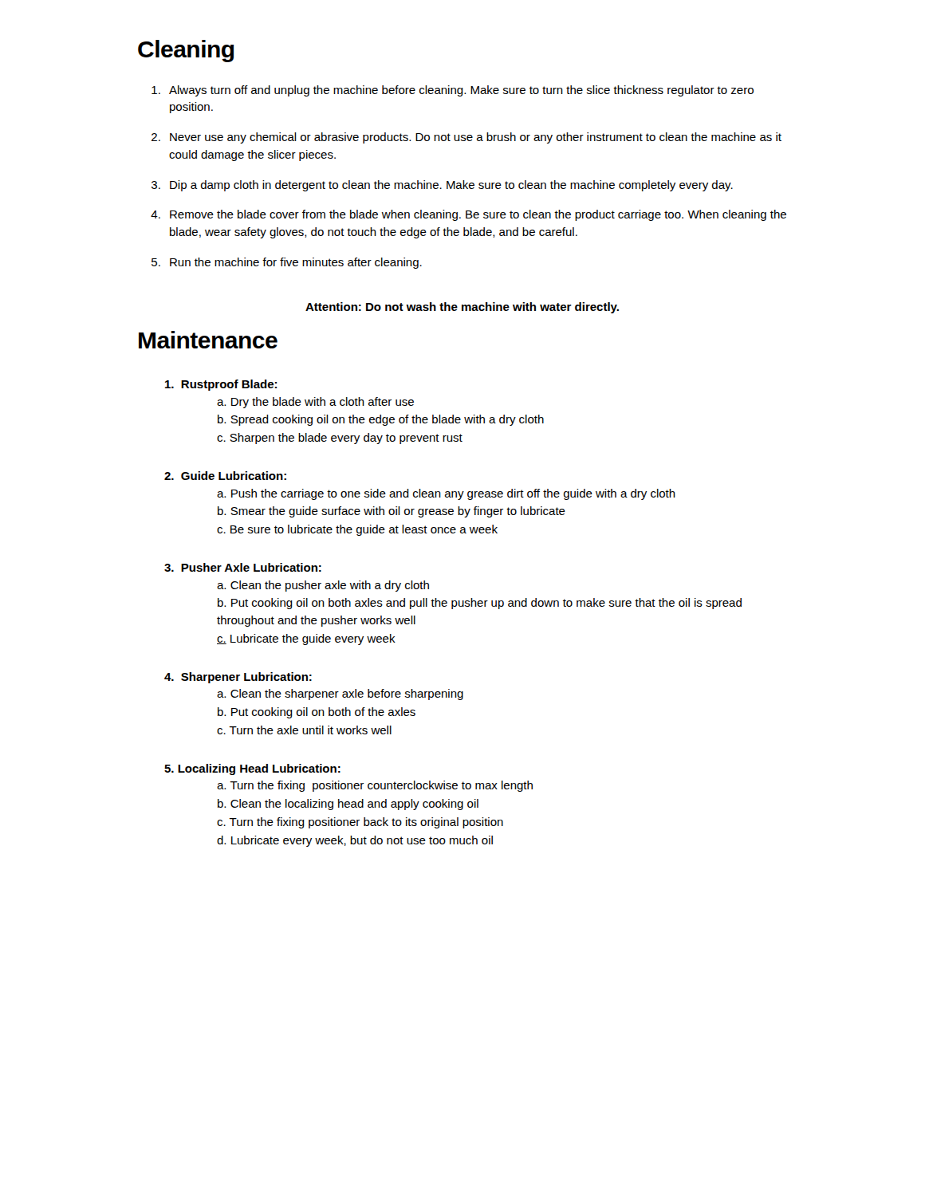Cleaning
Always turn off and unplug the machine before cleaning. Make sure to turn the slice thickness regulator to zero position.
Never use any chemical or abrasive products. Do not use a brush or any other instrument to clean the machine as it could damage the slicer pieces.
Dip a damp cloth in detergent to clean the machine. Make sure to clean the machine completely every day.
Remove the blade cover from the blade when cleaning. Be sure to clean the product carriage too. When cleaning the blade, wear safety gloves, do not touch the edge of the blade, and be careful.
Run the machine for five minutes after cleaning.
Attention: Do not wash the machine with water directly.
Maintenance
1. Rustproof Blade:
a. Dry the blade with a cloth after use
b. Spread cooking oil on the edge of the blade with a dry cloth
c. Sharpen the blade every day to prevent rust
2. Guide Lubrication:
a. Push the carriage to one side and clean any grease dirt off the guide with a dry cloth
b. Smear the guide surface with oil or grease by finger to lubricate
c. Be sure to lubricate the guide at least once a week
3. Pusher Axle Lubrication:
a. Clean the pusher axle with a dry cloth
b. Put cooking oil on both axles and pull the pusher up and down to make sure that the oil is spread throughout and the pusher works well
c. Lubricate the guide every week
4. Sharpener Lubrication:
a. Clean the sharpener axle before sharpening
b. Put cooking oil on both of the axles
c. Turn the axle until it works well
5. Localizing Head Lubrication:
a. Turn the fixing positioner counterclockwise to max length
b. Clean the localizing head and apply cooking oil
c. Turn the fixing positioner back to its original position
d. Lubricate every week, but do not use too much oil